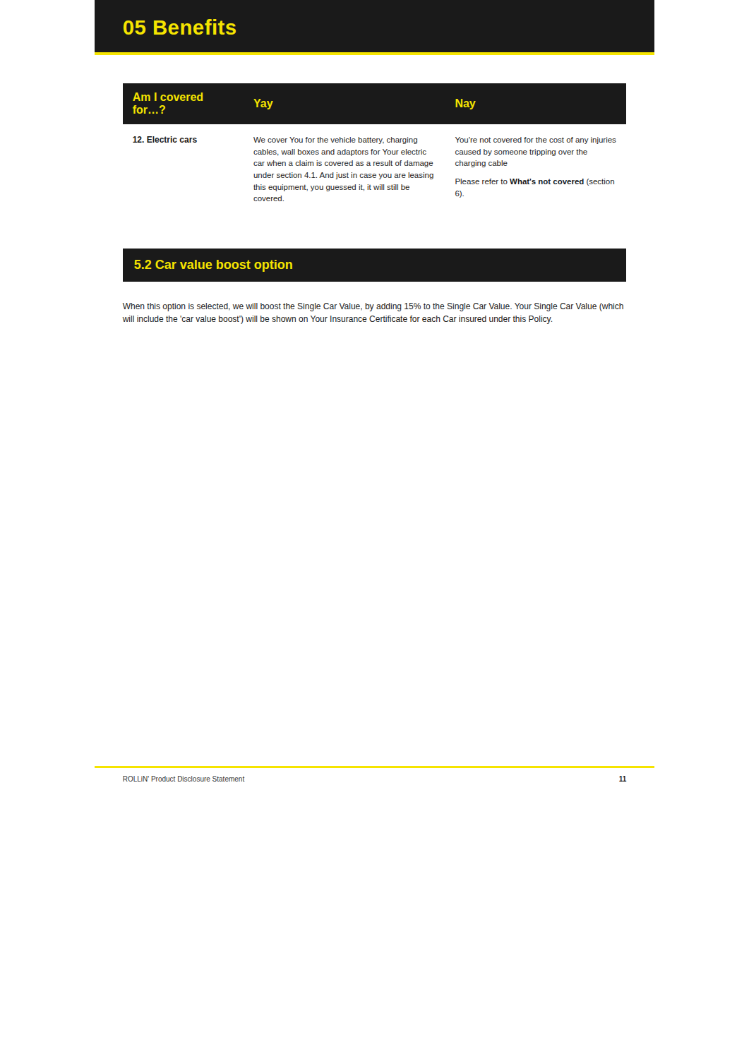05 Benefits
| Am I covered for…? | Yay | Nay |
| --- | --- | --- |
| 12. Electric cars | We cover You for the vehicle battery, charging cables, wall boxes and adaptors for Your electric car when a claim is covered as a result of damage under section 4.1. And just in case you are leasing this equipment, you guessed it, it will still be covered. | You're not covered for the cost of any injuries caused by someone tripping over the charging cable Please refer to What's not covered (section 6). |
5.2 Car value boost option
When this option is selected, we will boost the Single Car Value, by adding 15% to the Single Car Value. Your Single Car Value (which will include the 'car value boost') will be shown on Your Insurance Certificate for each Car insured under this Policy.
ROLLiN' Product Disclosure Statement 11